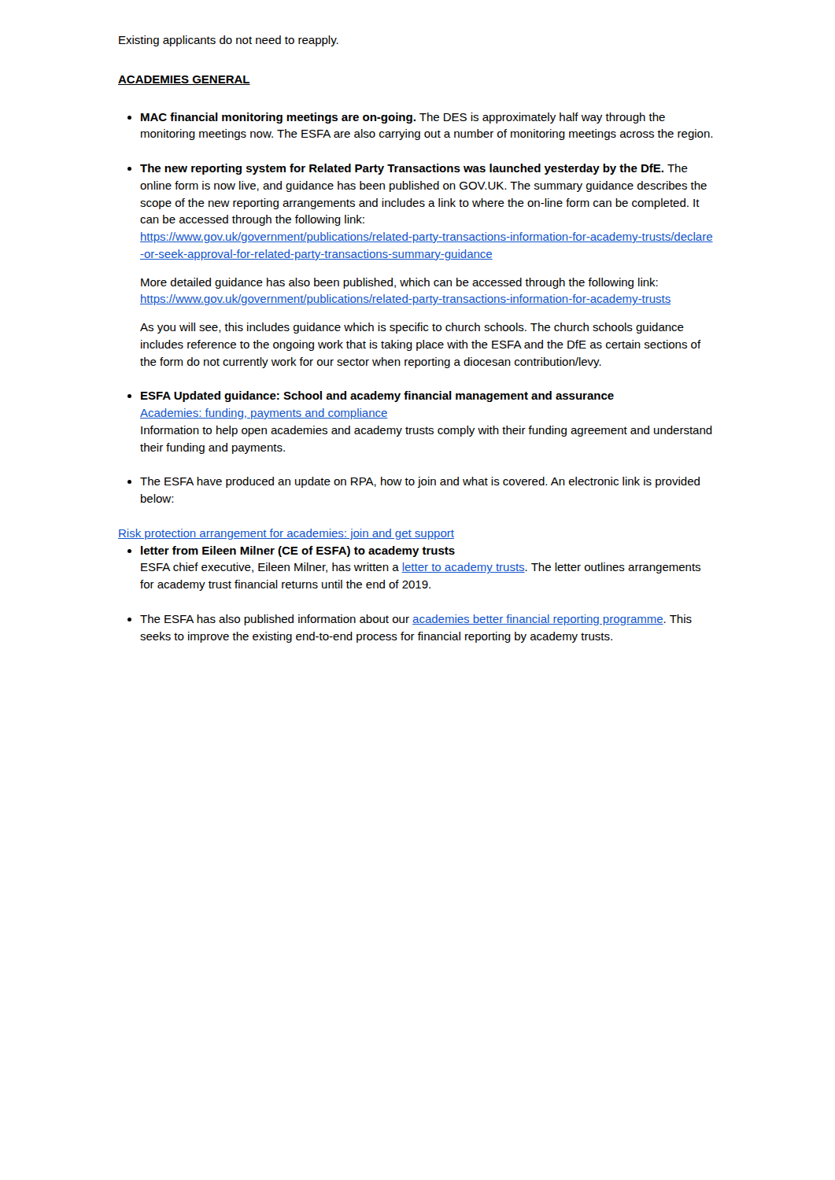Existing applicants do not need to reapply.
ACADEMIES GENERAL
MAC financial monitoring meetings are on-going. The DES is approximately half way through the monitoring meetings now. The ESFA are also carrying out a number of monitoring meetings across the region.
The new reporting system for Related Party Transactions was launched yesterday by the DfE. The online form is now live, and guidance has been published on GOV.UK. The summary guidance describes the scope of the new reporting arrangements and includes a link to where the on-line form can be completed. It can be accessed through the following link:
https://www.gov.uk/government/publications/related-party-transactions-information-for-academy-trusts/declare-or-seek-approval-for-related-party-transactions-summary-guidance
More detailed guidance has also been published, which can be accessed through the following link:
https://www.gov.uk/government/publications/related-party-transactions-information-for-academy-trusts
As you will see, this includes guidance which is specific to church schools. The church schools guidance includes reference to the ongoing work that is taking place with the ESFA and the DfE as certain sections of the form do not currently work for our sector when reporting a diocesan contribution/levy.
ESFA Updated guidance: School and academy financial management and assurance
Academies: funding, payments and compliance
Information to help open academies and academy trusts comply with their funding agreement and understand their funding and payments.
The ESFA have produced an update on RPA, how to join and what is covered. An electronic link is provided below:
Risk protection arrangement for academies: join and get support
letter from Eileen Milner (CE of ESFA) to academy trusts
ESFA chief executive, Eileen Milner, has written a letter to academy trusts. The letter outlines arrangements for academy trust financial returns until the end of 2019.
The ESFA has also published information about our academies better financial reporting programme. This seeks to improve the existing end-to-end process for financial reporting by academy trusts.